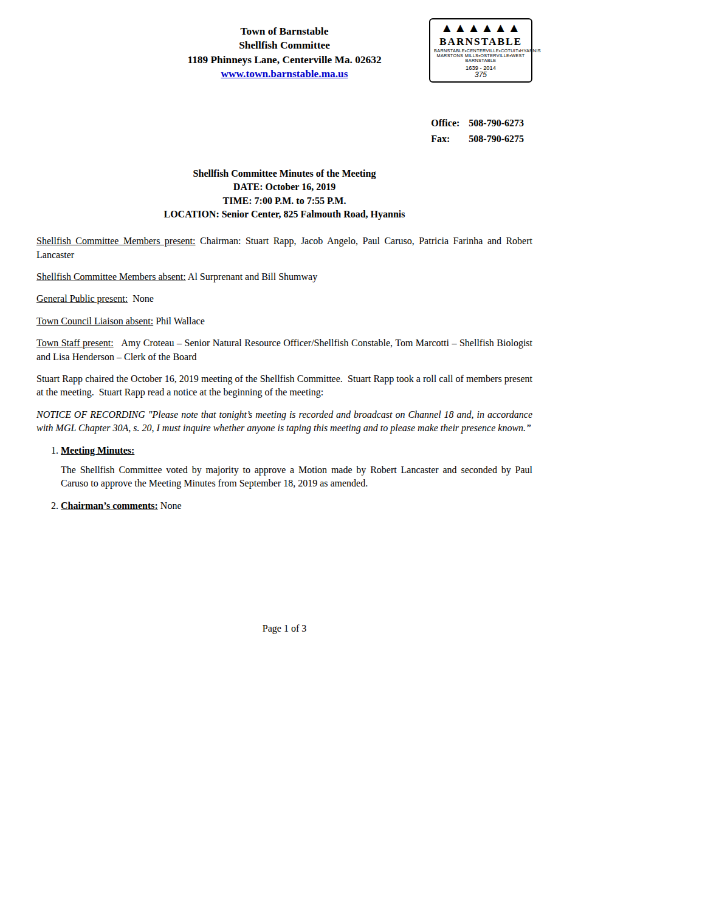▲▲▲▲▲▲
BARNSTABLE
BARNSTABLE•CENTERVILLE•COTUIT•HYANNIS
MARSTONS MILLS•OSTERVILLE•WEST BARNSTABLE
1639 - 2014
375
Town of Barnstable
Shellfish Committee
1189 Phinneys Lane, Centerville Ma. 02632
www.town.barnstable.ma.us
| Office: | 508-790-6273 |
| Fax: | 508-790-6275 |
Shellfish Committee Minutes of the Meeting
DATE: October 16, 2019
TIME: 7:00 P.M. to 7:55 P.M.
LOCATION: Senior Center, 825 Falmouth Road, Hyannis
Shellfish Committee Members present: Chairman: Stuart Rapp, Jacob Angelo, Paul Caruso, Patricia Farinha and Robert Lancaster
Shellfish Committee Members absent: Al Surprenant and Bill Shumway
General Public present: None
Town Council Liaison absent: Phil Wallace
Town Staff present: Amy Croteau – Senior Natural Resource Officer/Shellfish Constable, Tom Marcotti – Shellfish Biologist and Lisa Henderson – Clerk of the Board
Stuart Rapp chaired the October 16, 2019 meeting of the Shellfish Committee. Stuart Rapp took a roll call of members present at the meeting. Stuart Rapp read a notice at the beginning of the meeting:
NOTICE OF RECORDING "Please note that tonight’s meeting is recorded and broadcast on Channel 18 and, in accordance with MGL Chapter 30A, s. 20, I must inquire whether anyone is taping this meeting and to please make their presence known.”
Meeting Minutes:
The Shellfish Committee voted by majority to approve a Motion made by Robert Lancaster and seconded by Paul Caruso to approve the Meeting Minutes from September 18, 2019 as amended.
Chairman’s comments: None
Page 1 of 3